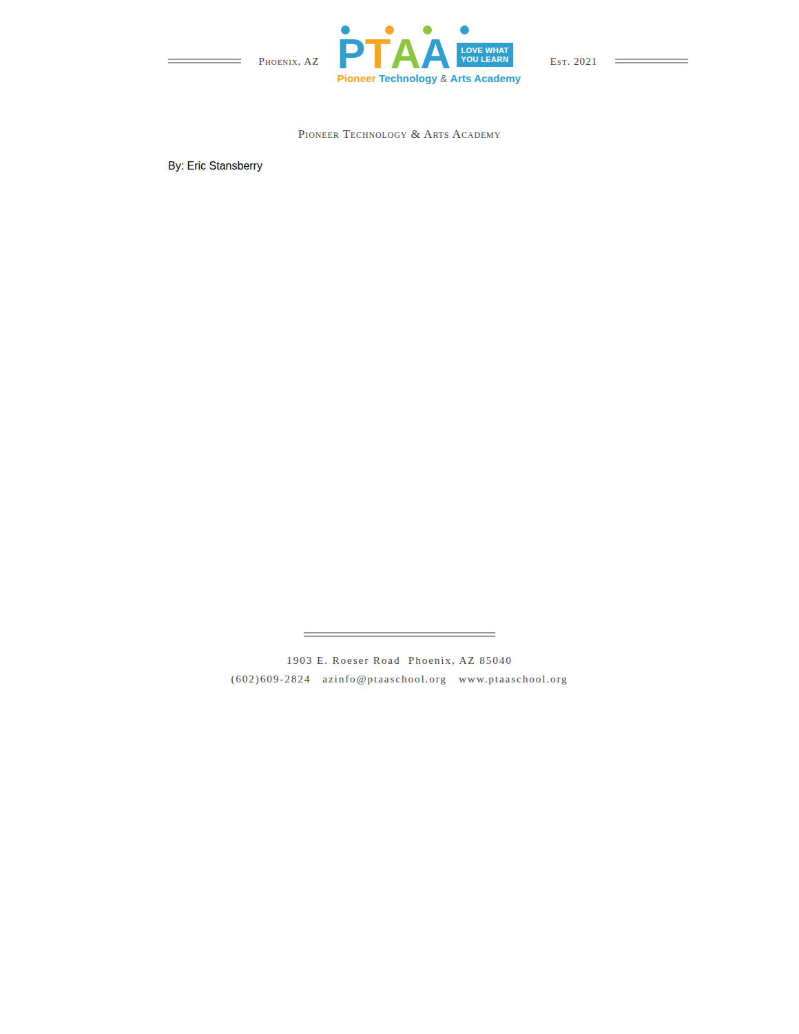Phoenix, AZ
PTAA
LOVE WHAT
YOU LEARN
Pioneer Technology & Arts Academy
Est. 2021
Pioneer Technology & Arts Academy
By: Eric Stansberry
1903 E. Roeser Road Phoenix, AZ 85040
(602)609-2824 azinfo@ptaaschool.org www.ptaaschool.org